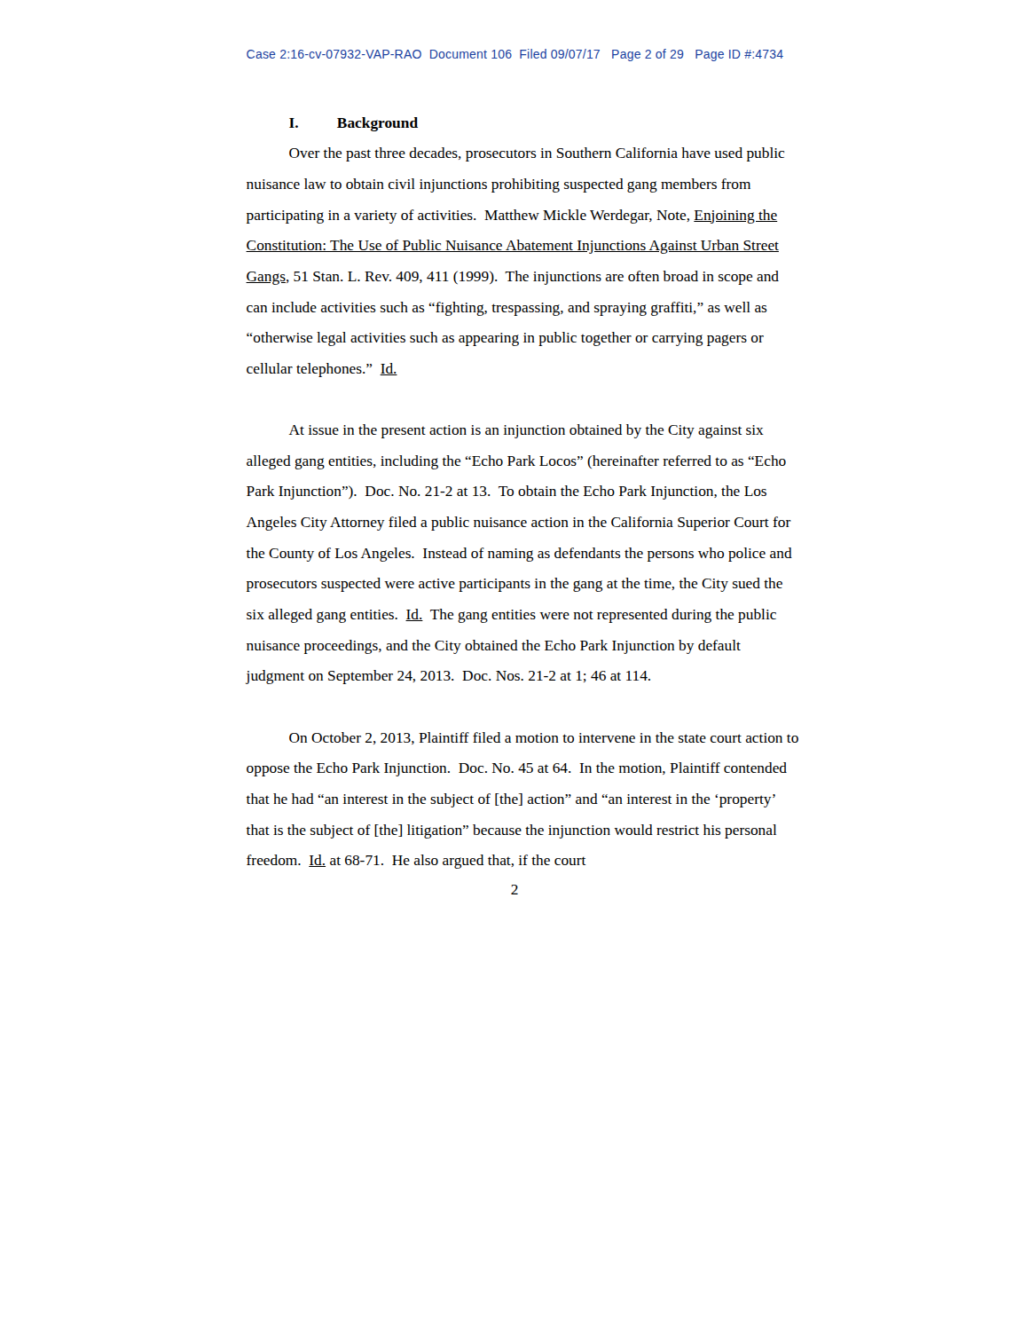Case 2:16-cv-07932-VAP-RAO Document 106 Filed 09/07/17 Page 2 of 29 Page ID #:4734
I. Background
Over the past three decades, prosecutors in Southern California have used public nuisance law to obtain civil injunctions prohibiting suspected gang members from participating in a variety of activities. Matthew Mickle Werdegar, Note, Enjoining the Constitution: The Use of Public Nuisance Abatement Injunctions Against Urban Street Gangs, 51 Stan. L. Rev. 409, 411 (1999). The injunctions are often broad in scope and can include activities such as “fighting, trespassing, and spraying graffiti,” as well as “otherwise legal activities such as appearing in public together or carrying pagers or cellular telephones.” Id.
At issue in the present action is an injunction obtained by the City against six alleged gang entities, including the “Echo Park Locos” (hereinafter referred to as “Echo Park Injunction”). Doc. No. 21-2 at 13. To obtain the Echo Park Injunction, the Los Angeles City Attorney filed a public nuisance action in the California Superior Court for the County of Los Angeles. Instead of naming as defendants the persons who police and prosecutors suspected were active participants in the gang at the time, the City sued the six alleged gang entities. Id. The gang entities were not represented during the public nuisance proceedings, and the City obtained the Echo Park Injunction by default judgment on September 24, 2013. Doc. Nos. 21-2 at 1; 46 at 114.
On October 2, 2013, Plaintiff filed a motion to intervene in the state court action to oppose the Echo Park Injunction. Doc. No. 45 at 64. In the motion, Plaintiff contended that he had “an interest in the subject of [the] action” and “an interest in the ‘property’ that is the subject of [the] litigation” because the injunction would restrict his personal freedom. Id. at 68-71. He also argued that, if the court
2